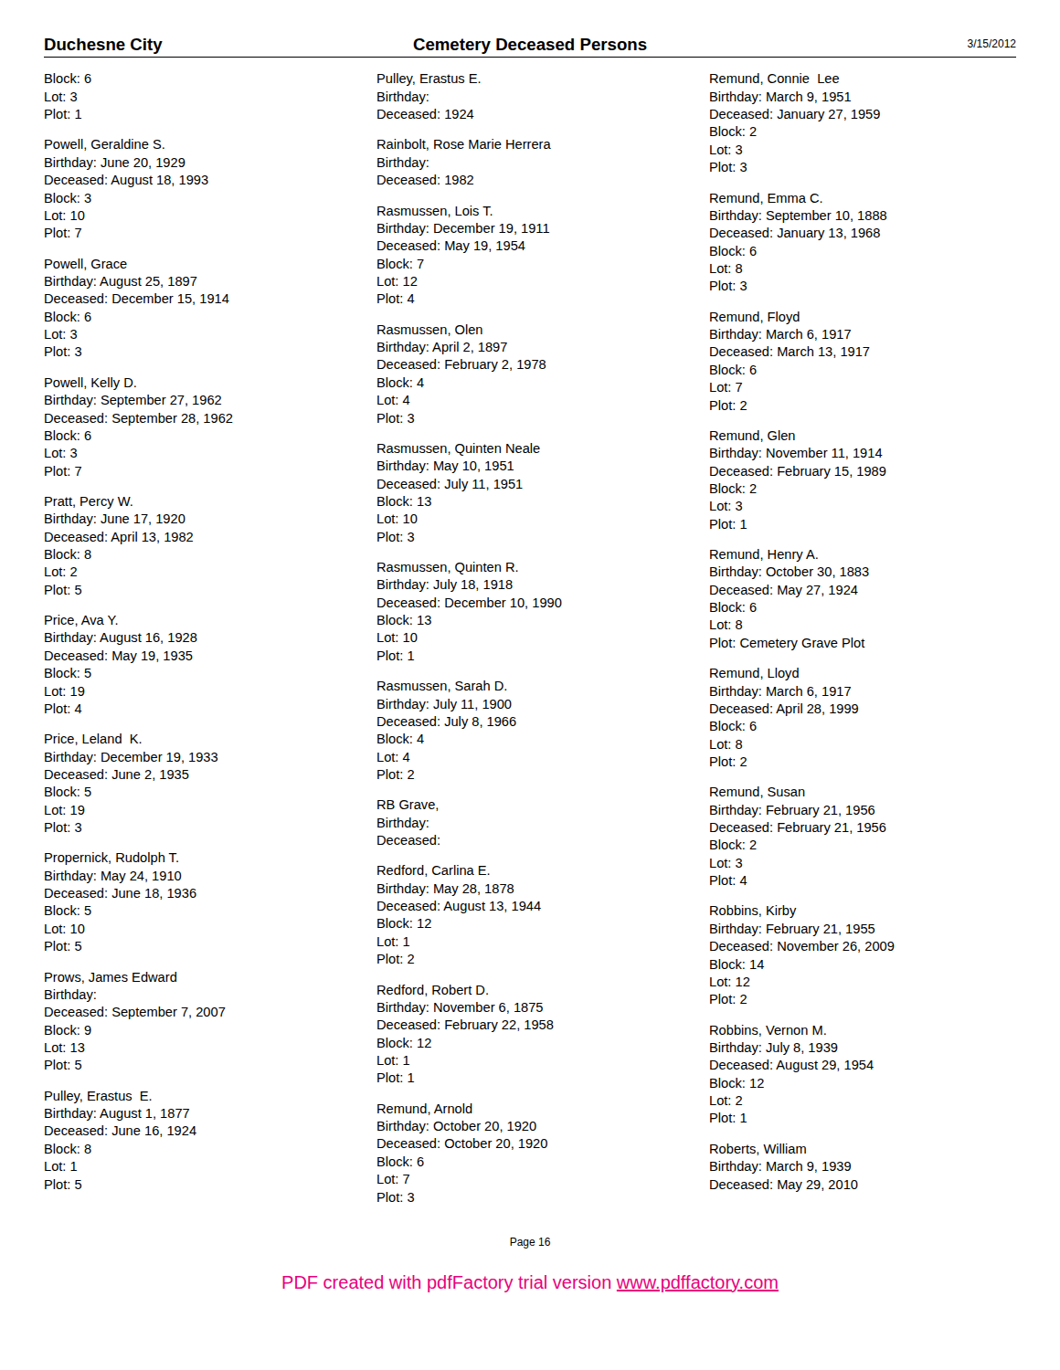Duchesne City Cemetery Deceased Persons 3/15/2012
Block: 6
Lot: 3
Plot: 1
Powell, Geraldine S.
Birthday: June 20, 1929
Deceased: August 18, 1993
Block: 3
Lot: 10
Plot: 7
Powell, Grace
Birthday: August 25, 1897
Deceased: December 15, 1914
Block: 6
Lot: 3
Plot: 3
Powell, Kelly D.
Birthday: September 27, 1962
Deceased: September 28, 1962
Block: 6
Lot: 3
Plot: 7
Pratt, Percy W.
Birthday: June 17, 1920
Deceased: April 13, 1982
Block: 8
Lot: 2
Plot: 5
Price, Ava Y.
Birthday: August 16, 1928
Deceased: May 19, 1935
Block: 5
Lot: 19
Plot: 4
Price, Leland K.
Birthday: December 19, 1933
Deceased: June 2, 1935
Block: 5
Lot: 19
Plot: 3
Propernick, Rudolph T.
Birthday: May 24, 1910
Deceased: June 18, 1936
Block: 5
Lot: 10
Plot: 5
Prows, James Edward
Birthday:
Deceased: September 7, 2007
Block: 9
Lot: 13
Plot: 5
Pulley, Erastus E.
Birthday: August 1, 1877
Deceased: June 16, 1924
Block: 8
Lot: 1
Plot: 5
Pulley, Erastus E.
Birthday:
Deceased: 1924
Rainbolt, Rose Marie Herrera
Birthday:
Deceased: 1982
Rasmussen, Lois T.
Birthday: December 19, 1911
Deceased: May 19, 1954
Block: 7
Lot: 12
Plot: 4
Rasmussen, Olen
Birthday: April 2, 1897
Deceased: February 2, 1978
Block: 4
Lot: 4
Plot: 3
Rasmussen, Quinten Neale
Birthday: May 10, 1951
Deceased: July 11, 1951
Block: 13
Lot: 10
Plot: 3
Rasmussen, Quinten R.
Birthday: July 18, 1918
Deceased: December 10, 1990
Block: 13
Lot: 10
Plot: 1
Rasmussen, Sarah D.
Birthday: July 11, 1900
Deceased: July 8, 1966
Block: 4
Lot: 4
Plot: 2
RB Grave,
Birthday:
Deceased:
Redford, Carlina E.
Birthday: May 28, 1878
Deceased: August 13, 1944
Block: 12
Lot: 1
Plot: 2
Redford, Robert D.
Birthday: November 6, 1875
Deceased: February 22, 1958
Block: 12
Lot: 1
Plot: 1
Remund, Arnold
Birthday: October 20, 1920
Deceased: October 20, 1920
Block: 6
Lot: 7
Plot: 3
Remund, Connie Lee
Birthday: March 9, 1951
Deceased: January 27, 1959
Block: 2
Lot: 3
Plot: 3
Remund, Emma C.
Birthday: September 10, 1888
Deceased: January 13, 1968
Block: 6
Lot: 8
Plot: 3
Remund, Floyd
Birthday: March 6, 1917
Deceased: March 13, 1917
Block: 6
Lot: 7
Plot: 2
Remund, Glen
Birthday: November 11, 1914
Deceased: February 15, 1989
Block: 2
Lot: 3
Plot: 1
Remund, Henry A.
Birthday: October 30, 1883
Deceased: May 27, 1924
Block: 6
Lot: 8
Plot: Cemetery Grave Plot
Remund, Lloyd
Birthday: March 6, 1917
Deceased: April 28, 1999
Block: 6
Lot: 8
Plot: 2
Remund, Susan
Birthday: February 21, 1956
Deceased: February 21, 1956
Block: 2
Lot: 3
Plot: 4
Robbins, Kirby
Birthday: February 21, 1955
Deceased: November 26, 2009
Block: 14
Lot: 12
Plot: 2
Robbins, Vernon M.
Birthday: July 8, 1939
Deceased: August 29, 1954
Block: 12
Lot: 2
Plot: 1
Roberts, William
Birthday: March 9, 1939
Deceased: May 29, 2010
Page 16
PDF created with pdfFactory trial version www.pdffactory.com